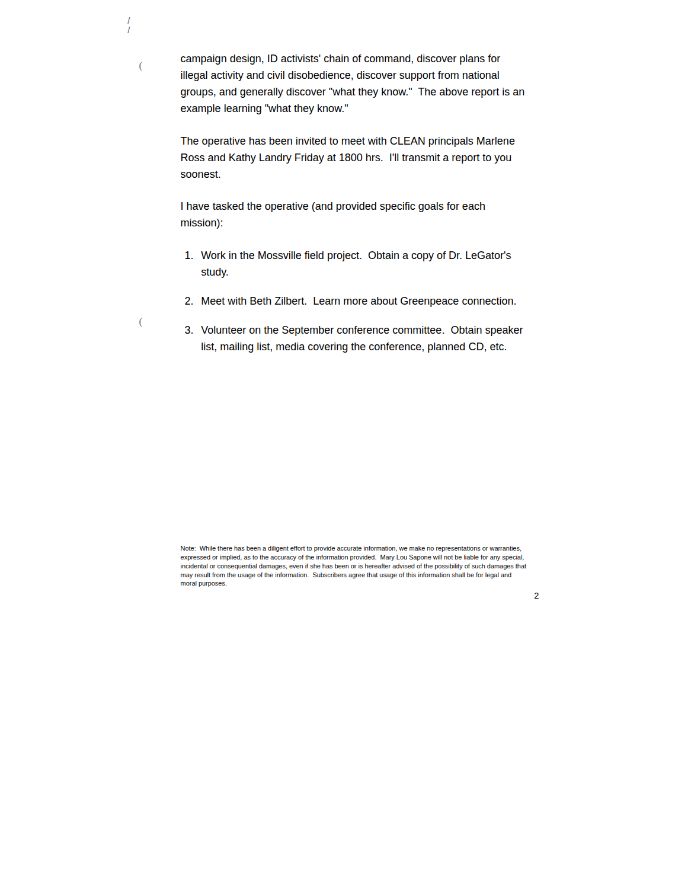/ /
(
(
campaign design, ID activists' chain of command, discover plans for illegal activity and civil disobedience, discover support from national groups, and generally discover "what they know." The above report is an example learning "what they know."
The operative has been invited to meet with CLEAN principals Marlene Ross and Kathy Landry Friday at 1800 hrs. I'll transmit a report to you soonest.
I have tasked the operative (and provided specific goals for each mission):
Work in the Mossville field project. Obtain a copy of Dr. LeGator's study.
Meet with Beth Zilbert. Learn more about Greenpeace connection.
Volunteer on the September conference committee. Obtain speaker list, mailing list, media covering the conference, planned CD, etc.
Note: While there has been a diligent effort to provide accurate information, we make no representations or warranties, expressed or implied, as to the accuracy of the information provided. Mary Lou Sapone will not be liable for any special, incidental or consequential damages, even if she has been or is hereafter advised of the possibility of such damages that may result from the usage of the information. Subscribers agree that usage of this information shall be for legal and moral purposes.
2